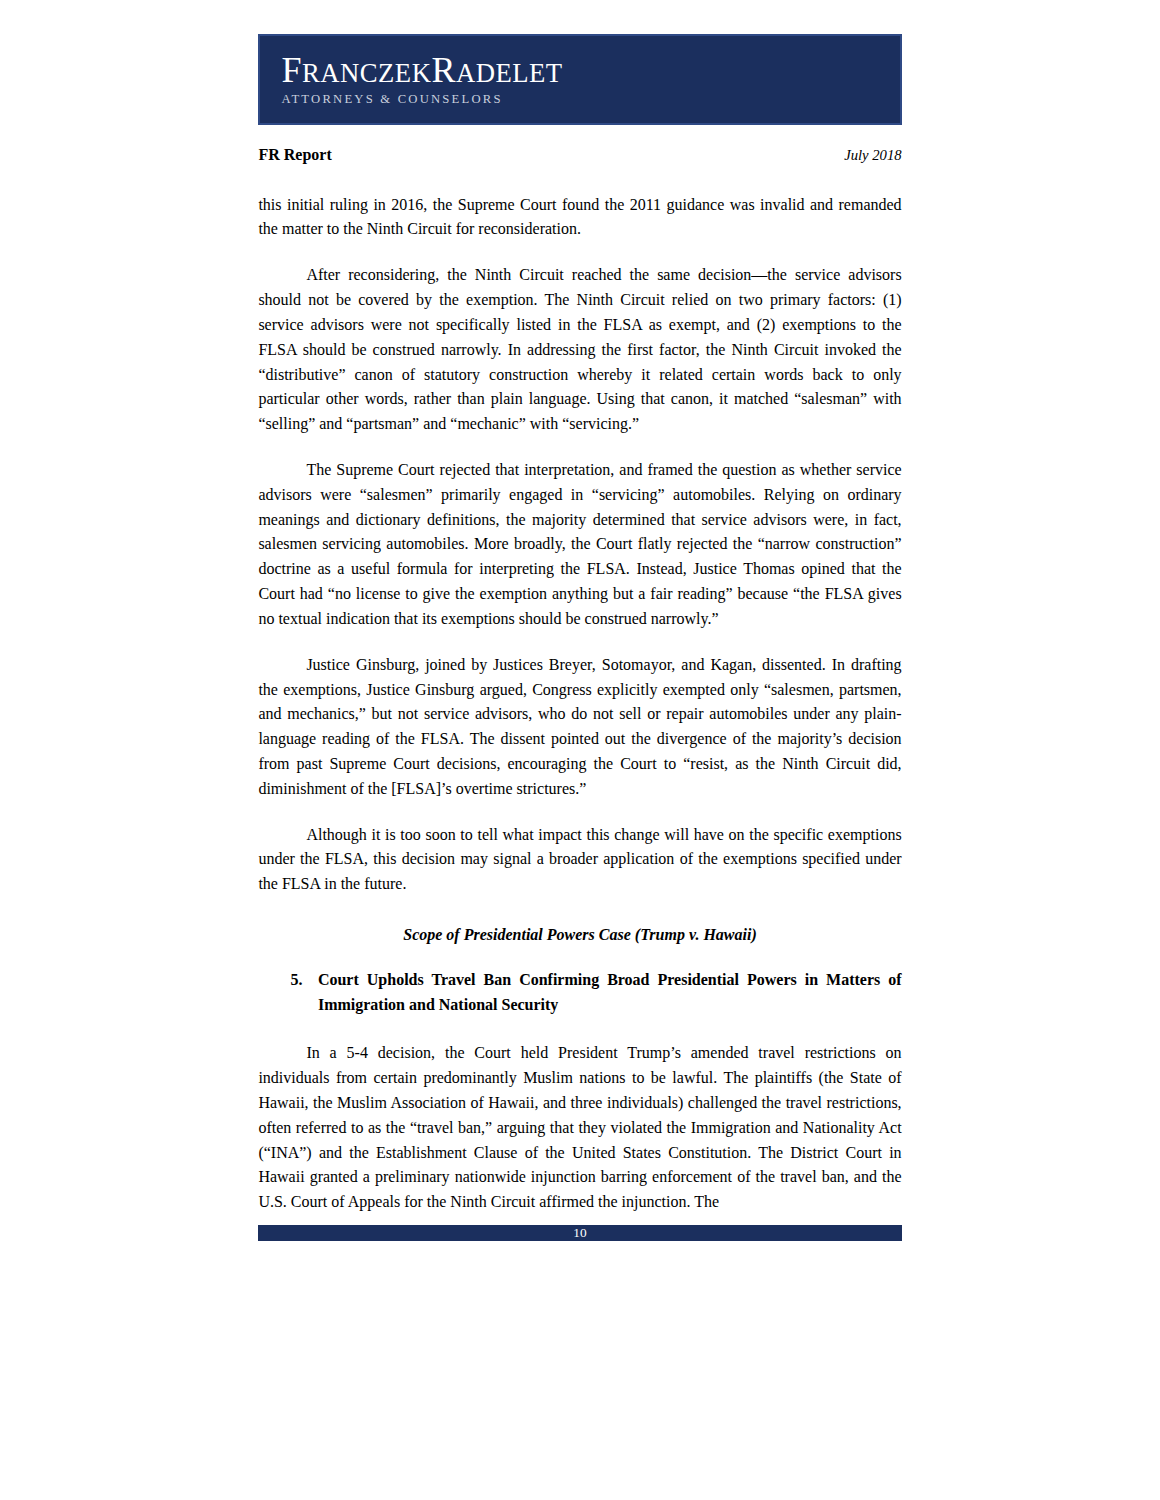FRANCZEKRADELET
ATTORNEYS & COUNSELORS
FR Report
July 2018
this initial ruling in 2016, the Supreme Court found the 2011 guidance was invalid and remanded the matter to the Ninth Circuit for reconsideration.
After reconsidering, the Ninth Circuit reached the same decision—the service advisors should not be covered by the exemption. The Ninth Circuit relied on two primary factors: (1) service advisors were not specifically listed in the FLSA as exempt, and (2) exemptions to the FLSA should be construed narrowly. In addressing the first factor, the Ninth Circuit invoked the “distributive” canon of statutory construction whereby it related certain words back to only particular other words, rather than plain language. Using that canon, it matched “salesman” with “selling” and “partsman” and “mechanic” with “servicing.”
The Supreme Court rejected that interpretation, and framed the question as whether service advisors were “salesmen” primarily engaged in “servicing” automobiles. Relying on ordinary meanings and dictionary definitions, the majority determined that service advisors were, in fact, salesmen servicing automobiles. More broadly, the Court flatly rejected the “narrow construction” doctrine as a useful formula for interpreting the FLSA. Instead, Justice Thomas opined that the Court had “no license to give the exemption anything but a fair reading” because “the FLSA gives no textual indication that its exemptions should be construed narrowly.”
Justice Ginsburg, joined by Justices Breyer, Sotomayor, and Kagan, dissented. In drafting the exemptions, Justice Ginsburg argued, Congress explicitly exempted only “salesmen, partsmen, and mechanics,” but not service advisors, who do not sell or repair automobiles under any plain-language reading of the FLSA. The dissent pointed out the divergence of the majority’s decision from past Supreme Court decisions, encouraging the Court to “resist, as the Ninth Circuit did, diminishment of the [FLSA]’s overtime strictures.”
Although it is too soon to tell what impact this change will have on the specific exemptions under the FLSA, this decision may signal a broader application of the exemptions specified under the FLSA in the future.
Scope of Presidential Powers Case (Trump v. Hawaii)
Court Upholds Travel Ban Confirming Broad Presidential Powers in Matters of Immigration and National Security
In a 5-4 decision, the Court held President Trump’s amended travel restrictions on individuals from certain predominantly Muslim nations to be lawful. The plaintiffs (the State of Hawaii, the Muslim Association of Hawaii, and three individuals) challenged the travel restrictions, often referred to as the “travel ban,” arguing that they violated the Immigration and Nationality Act (“INA”) and the Establishment Clause of the United States Constitution. The District Court in Hawaii granted a preliminary nationwide injunction barring enforcement of the travel ban, and the U.S. Court of Appeals for the Ninth Circuit affirmed the injunction. The
10